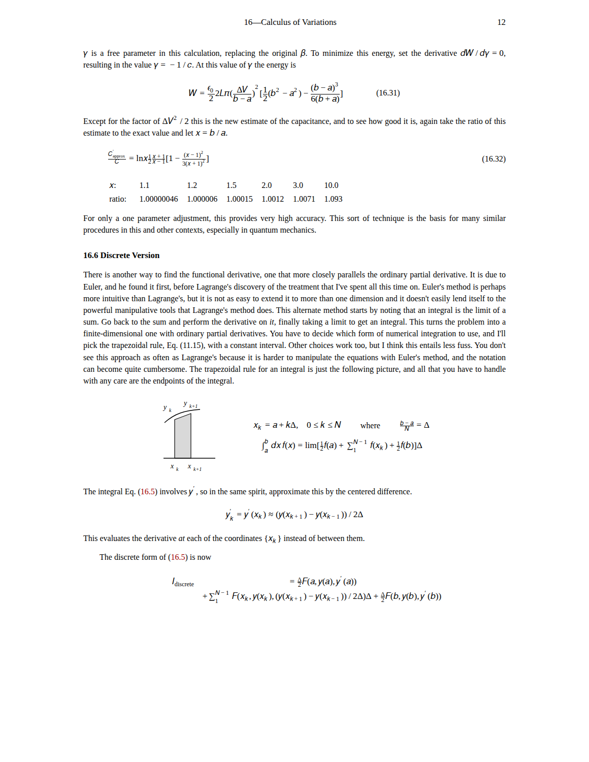16—Calculus of Variations 12
γ is a free parameter in this calculation, replacing the original β. To minimize this energy, set the derivative dW/dγ=0, resulting in the value γ=−1/c. At this value of γ the energy is
W= ϵ02 2Lπ (ΔVb−a) 2 [ 12 (b2−a2) − (b−a)3 6(b+a) ] (16.31)
Except for the factor of ΔV2/2 this is the new estimate of the capacitance, and to see how good it is, again take the ratio of this estimate to the exact value and let x=b/a.
Capprox′ C = ln⁡x 12 x+1x−1 [ 1− (x−1)2 3(x+1)2 ] (16.32)
| x : | 1.1 | 1.2 | 1.5 | 2.0 | 3.0 | 10.0 |
| ratio: | 1.00000046 | 1.000006 | 1.00015 | 1.0012 | 1.0071 | 1.093 |
For only a one parameter adjustment, this provides very high accuracy. This sort of technique is the basis for many similar procedures in this and other contexts, especially in quantum mechanics.
16.6 Discrete Version
There is another way to find the functional derivative, one that more closely parallels the ordinary partial derivative. It is due to Euler, and he found it first, before Lagrange's discovery of the treatment that I've spent all this time on. Euler's method is perhaps more intuitive than Lagrange's, but it is not as easy to extend it to more than one dimension and it doesn't easily lend itself to the powerful manipulative tools that Lagrange's method does. This alternate method starts by noting that an integral is the limit of a sum. Go back to the sum and perform the derivative on it, finally taking a limit to get an integral. This turns the problem into a finite-dimensional one with ordinary partial derivatives. You have to decide which form of numerical integration to use, and I'll pick the trapezoidal rule, Eq. (11.15), with a constant interval. Other choices work too, but I think this entails less fuss. You don't see this approach as often as Lagrange's because it is harder to manipulate the equations with Euler's method, and the notation can become quite cumbersome. The trapezoidal rule for an integral is just the following picture, and all that you have to handle with any care are the endpoints of the integral.
y k y k+1 x k x k+1
xk=a+kΔ, 0≤k≤N where b−aN =Δ
∫ab dxf(x) = lim [ 12f(a) + ∑ 1 N−1 f(xk) + 12f(b) ] Δ
The integral Eq. (16.5) involves y′, so in the same spirit, approximate this by the centered difference.
yk′ = y′(xk) ≈ (y(xk+1)−y(xk−1)) /2Δ
This evaluates the derivative at each of the coordinates {xk} instead of between them.
The discrete form of (16.5) is now
Idiscrete = Δ2 F (a,y(a),y′(a)) + ∑ 1 N−1 F (xk,y(xk),(y(xk+1)−y(xk−1))/2Δ) Δ + Δ2 F (b,y(b),y′(b))